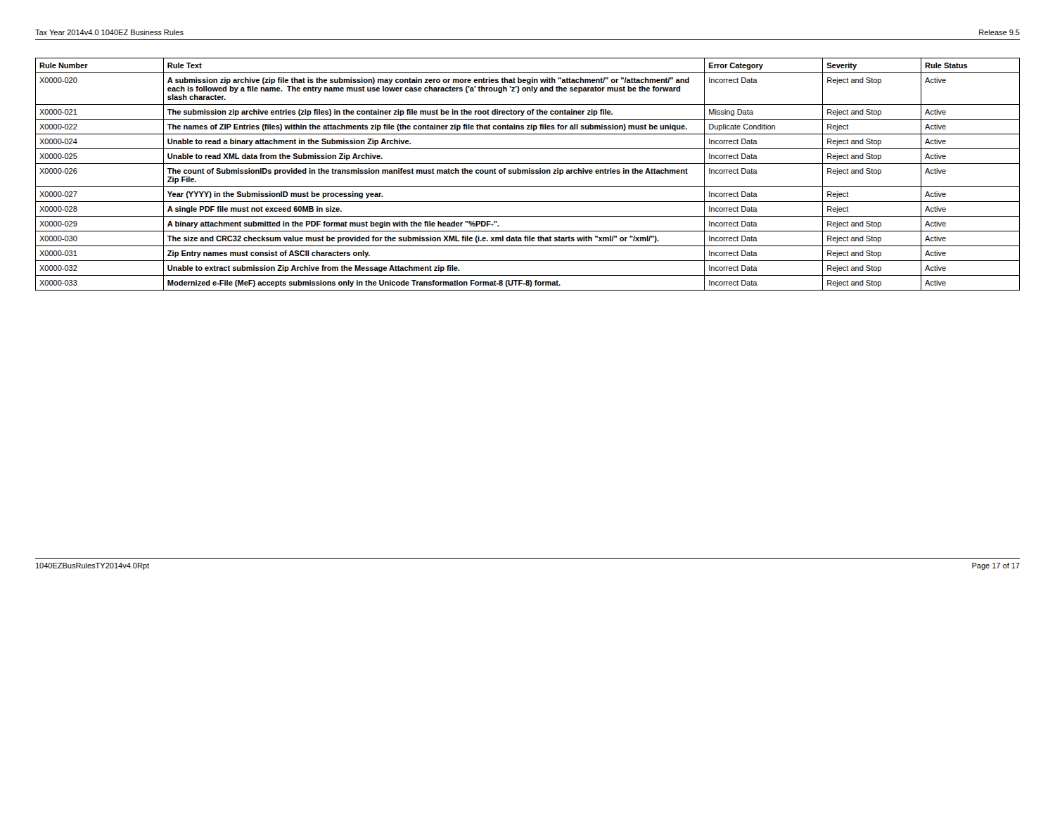Tax Year 2014v4.0 1040EZ Business Rules Release 9.5
| Rule Number | Rule Text | Error Category | Severity | Rule Status |
| --- | --- | --- | --- | --- |
| X0000-020 | A submission zip archive (zip file that is the submission) may contain zero or more entries that begin with "attachment/" or "/attachment/" and each is followed by a file name. The entry name must use lower case characters ('a' through 'z') only and the separator must be the forward slash character. | Incorrect Data | Reject and Stop | Active |
| X0000-021 | The submission zip archive entries (zip files) in the container zip file must be in the root directory of the container zip file. | Missing Data | Reject and Stop | Active |
| X0000-022 | The names of ZIP Entries (files) within the attachments zip file (the container zip file that contains zip files for all submission) must be unique. | Duplicate Condition | Reject | Active |
| X0000-024 | Unable to read a binary attachment in the Submission Zip Archive. | Incorrect Data | Reject and Stop | Active |
| X0000-025 | Unable to read XML data from the Submission Zip Archive. | Incorrect Data | Reject and Stop | Active |
| X0000-026 | The count of SubmissionIDs provided in the transmission manifest must match the count of submission zip archive entries in the Attachment Zip File. | Incorrect Data | Reject and Stop | Active |
| X0000-027 | Year (YYYY) in the SubmissionID must be processing year. | Incorrect Data | Reject | Active |
| X0000-028 | A single PDF file must not exceed 60MB in size. | Incorrect Data | Reject | Active |
| X0000-029 | A binary attachment submitted in the PDF format must begin with the file header "%PDF-". | Incorrect Data | Reject and Stop | Active |
| X0000-030 | The size and CRC32 checksum value must be provided for the submission XML file (i.e. xml data file that starts with "xml/" or "/xml/"). | Incorrect Data | Reject and Stop | Active |
| X0000-031 | Zip Entry names must consist of ASCII characters only. | Incorrect Data | Reject and Stop | Active |
| X0000-032 | Unable to extract submission Zip Archive from the Message Attachment zip file. | Incorrect Data | Reject and Stop | Active |
| X0000-033 | Modernized e-File (MeF) accepts submissions only in the Unicode Transformation Format-8 (UTF-8) format. | Incorrect Data | Reject and Stop | Active |
1040EZBusRulesTY2014v4.0Rpt Page 17 of 17